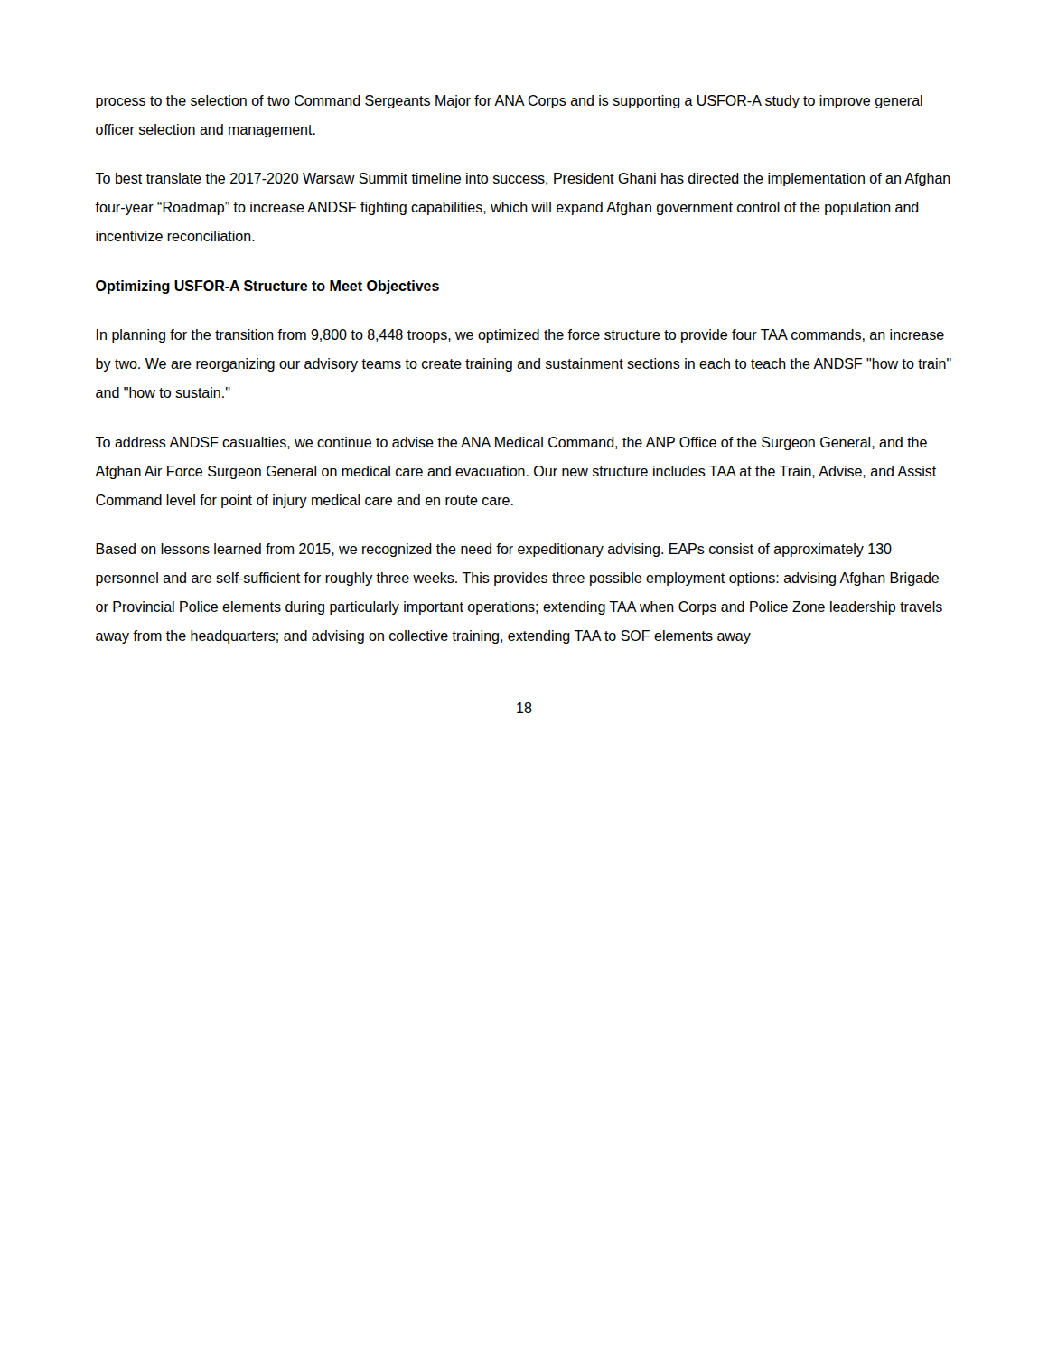process to the selection of two Command Sergeants Major for ANA Corps and is supporting a USFOR-A study to improve general officer selection and management.
To best translate the 2017-2020 Warsaw Summit timeline into success, President Ghani has directed the implementation of an Afghan four-year “Roadmap” to increase ANDSF fighting capabilities, which will expand Afghan government control of the population and incentivize reconciliation.
Optimizing USFOR-A Structure to Meet Objectives
In planning for the transition from 9,800 to 8,448 troops, we optimized the force structure to provide four TAA commands, an increase by two. We are reorganizing our advisory teams to create training and sustainment sections in each to teach the ANDSF "how to train" and "how to sustain."
To address ANDSF casualties, we continue to advise the ANA Medical Command, the ANP Office of the Surgeon General, and the Afghan Air Force Surgeon General on medical care and evacuation. Our new structure includes TAA at the Train, Advise, and Assist Command level for point of injury medical care and en route care.
Based on lessons learned from 2015, we recognized the need for expeditionary advising. EAPs consist of approximately 130 personnel and are self-sufficient for roughly three weeks. This provides three possible employment options: advising Afghan Brigade or Provincial Police elements during particularly important operations; extending TAA when Corps and Police Zone leadership travels away from the headquarters; and advising on collective training, extending TAA to SOF elements away
18